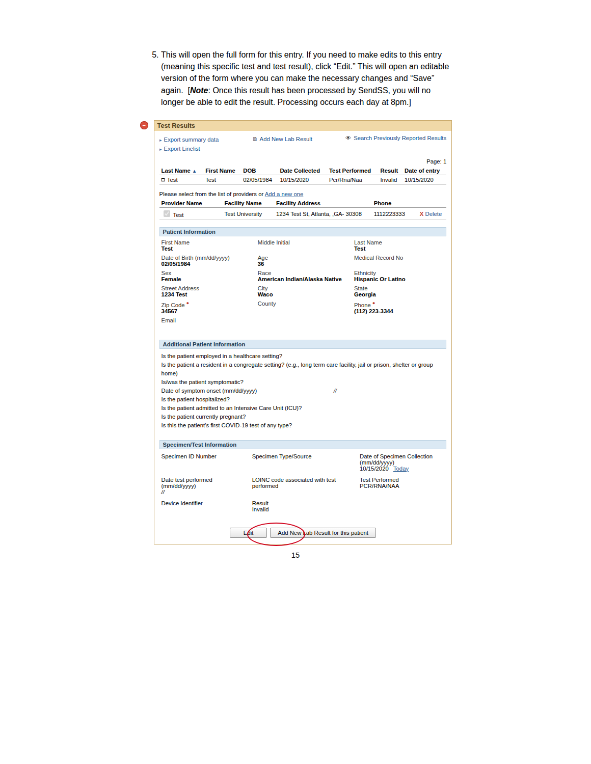This will open the full form for this entry. If you need to make edits to this entry (meaning this specific test and test result), click “Edit.” This will open an editable version of the form where you can make the necessary changes and “Save” again. [Note: Once this result has been processed by SendSS, you will no longer be able to edit the result. Processing occurs each day at 8pm.]
−
Test Results
Export summary data
Export Linelist
Add New Lab Result
Search Previously Reported Results
Page: 1
| Last Name ▲ | First Name | DOB | Date Collected | Test Performed | Result | Date of entry |
| --- | --- | --- | --- | --- | --- | --- |
| ⊟ Test | Test | 02/05/1984 | 10/15/2020 | Pcr/Rna/Naa | Invalid | 10/15/2020 |
Please select from the list of providers or Add a new one
| Provider Name | Facility Name | Facility Address | Phone | |
| --- | --- | --- | --- | --- |
| Test | Test University | 1234 Test St, Atlanta, ,GA- 30308 | 1112223333 | X Delete |
Patient Information
First Name
Test
Middle Initial
Last Name
Test
Date of Birth (mm/dd/yyyy)
02/05/1984
Age
36
Medical Record No
Sex
Female
Race
American Indian/Alaska Native
Ethnicity
Hispanic Or Latino
Street Address
1234 Test
City
Waco
State
Georgia
Zip Code
34567
County
Phone
(112) 223-3344
Email
Additional Patient Information
Is the patient employed in a healthcare setting? Is the patient a resident in a congregate setting? (e.g., long term care facility, jail or prison, shelter or group home) Is/was the patient symptomatic?
Date of symptom onset (mm/dd/yyyy) //
Is the patient hospitalized? Is the patient admitted to an Intensive Care Unit (ICU)? Is the patient currently pregnant? Is this the patient's first COVID-19 test of any type?
Specimen/Test Information
Specimen ID Number
Specimen Type/Source
Date of Specimen Collection (mm/dd/yyyy)
10/15/2020 Today
Date test performed (mm/dd/yyyy)
//
LOINC code associated with test performed
Test Performed
PCR/RNA/NAA
Device Identifier
Result
Invalid
Edit Add New Lab Result for this patient
15